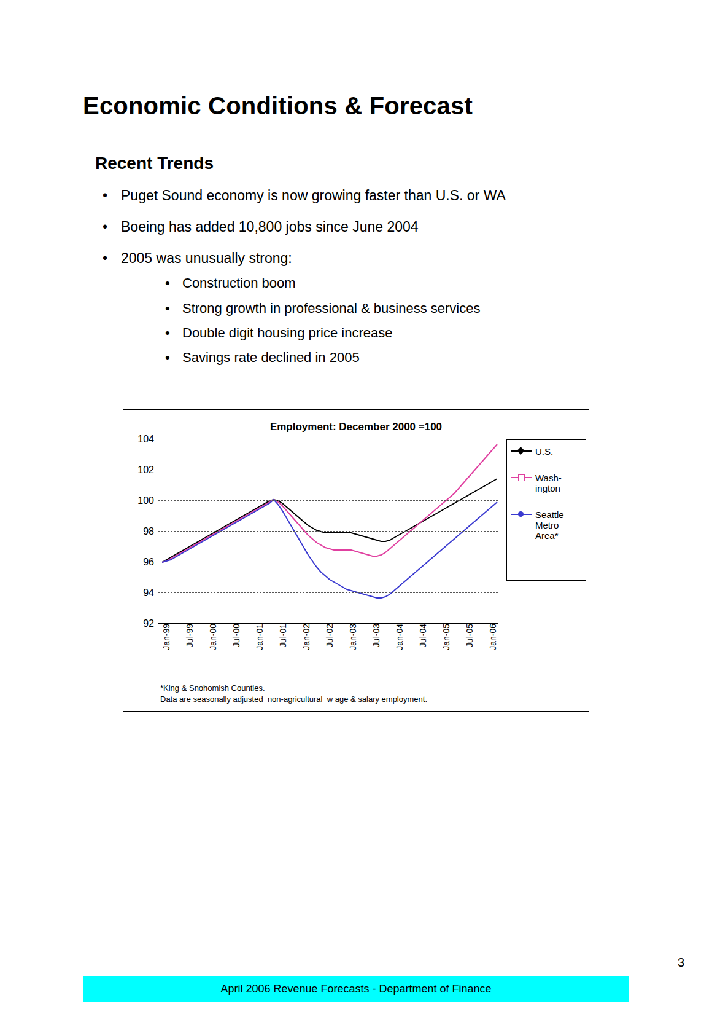Economic Conditions & Forecast
Recent Trends
Puget Sound economy is now growing faster than U.S. or WA
Boeing has added 10,800 jobs since June 2004
2005 was unusually strong:
Construction boom
Strong growth in professional & business services
Double digit housing price increase
Savings rate declined in 2005
Employment: December 2000 =100
104 102 100 98 96 94 92
U.S.
Wash-
ington
Seattle
Metro
Area*
Jan-99 Jul-99 Jan-00 Jul-00 Jan-01 Jul-01 Jan-02 Jul-02 Jan-03 Jul-03 Jan-04 Jul-04 Jan-05 Jul-05 Jan-06
*King & Snohomish Counties.
Data are seasonally adjusted non-agricultural w age & salary employment.
3
April 2006 Revenue Forecasts - Department of Finance